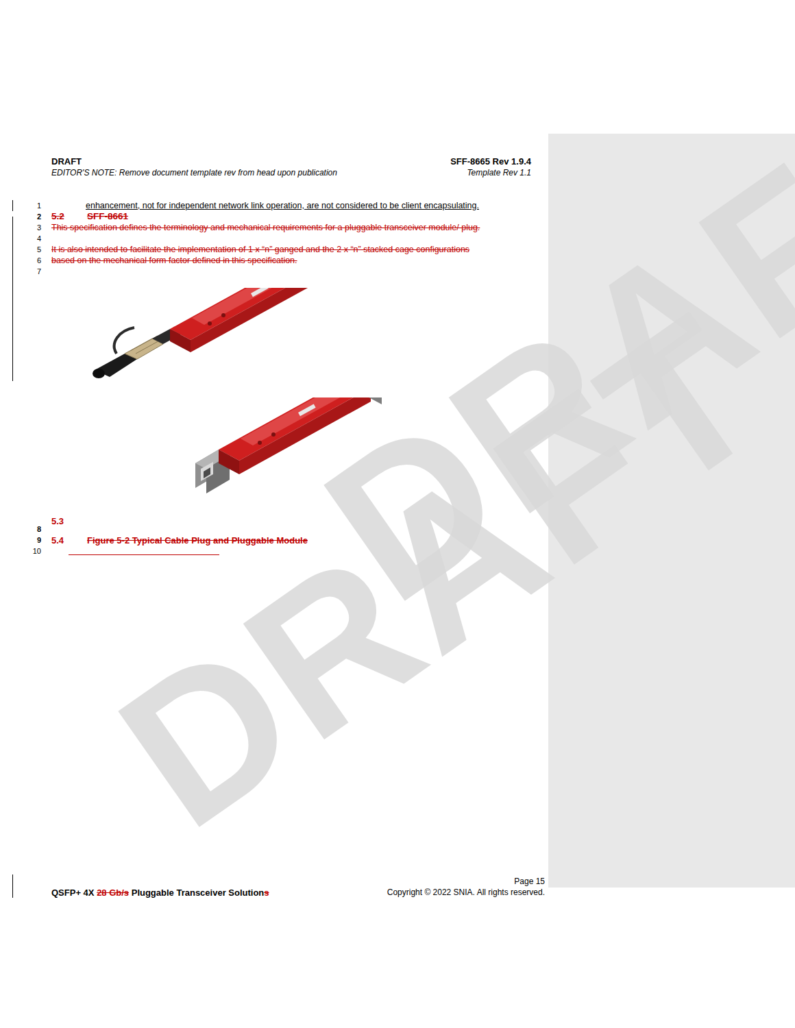DRAFT DRAFT
DRAFT SFF-8665 Rev 1.9.4
EDITOR'S NOTE: Remove document template rev from head upon publication Template Rev 1.1
1
2
3
4
5
6
7
8
9
10
enhancement, not for independent network link operation, are not considered to be client encapsulating.
5.2 SFF-8661
This specification defines the terminology and mechanical requirements for a pluggable transceiver module/ plug.
It is also intended to facilitate the implementation of 1 x “n” ganged and the 2 x “n” stacked cage configurations
based on the mechanical form factor defined in this specification.
5.3
5.4 Figure 5-2 Typical Cable Plug and Pluggable Module
QSFP+ 4X 28 Gb/s Pluggable Transceiver Solutions
Page 15
Copyright © 2022 SNIA. All rights reserved.